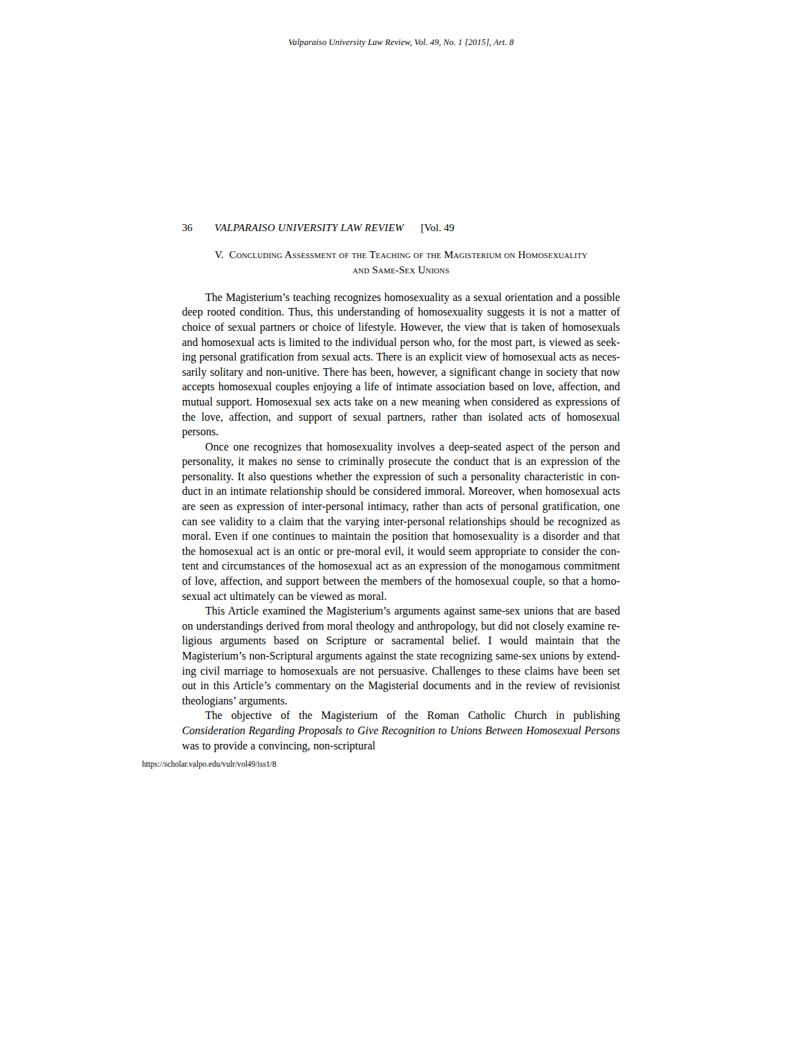Valparaiso University Law Review, Vol. 49, No. 1 [2015], Art. 8
36 VALPARAISO UNIVERSITY LAW REVIEW[Vol. 49
V. Concluding Assessment of the Teaching of the Magisterium on Homosexuality and Same-Sex Unions
The Magisterium’s teaching recognizes homosexuality as a sexual orientation and a possible deep rooted condition. Thus, this understanding of homosexuality suggests it is not a matter of choice of sexual partners or choice of lifestyle. However, the view that is taken of homosexuals and homosexual acts is limited to the individual person who, for the most part, is viewed as seeking personal gratification from sexual acts. There is an explicit view of homosexual acts as necessarily solitary and non-unitive. There has been, however, a significant change in society that now accepts homosexual couples enjoying a life of intimate association based on love, affection, and mutual support. Homosexual sex acts take on a new meaning when considered as expressions of the love, affection, and support of sexual partners, rather than isolated acts of homosexual persons.
Once one recognizes that homosexuality involves a deep-seated aspect of the person and personality, it makes no sense to criminally prosecute the conduct that is an expression of the personality. It also questions whether the expression of such a personality characteristic in conduct in an intimate relationship should be considered immoral. Moreover, when homosexual acts are seen as expression of inter-personal intimacy, rather than acts of personal gratification, one can see validity to a claim that the varying inter-personal relationships should be recognized as moral. Even if one continues to maintain the position that homosexuality is a disorder and that the homosexual act is an ontic or pre-moral evil, it would seem appropriate to consider the content and circumstances of the homosexual act as an expression of the monogamous commitment of love, affection, and support between the members of the homosexual couple, so that a homosexual act ultimately can be viewed as moral.
This Article examined the Magisterium’s arguments against same-sex unions that are based on understandings derived from moral theology and anthropology, but did not closely examine religious arguments based on Scripture or sacramental belief. I would maintain that the Magisterium’s non-Scriptural arguments against the state recognizing same-sex unions by extending civil marriage to homosexuals are not persuasive. Challenges to these claims have been set out in this Article’s commentary on the Magisterial documents and in the review of revisionist theologians’ arguments.
The objective of the Magisterium of the Roman Catholic Church in publishing Consideration Regarding Proposals to Give Recognition to Unions Between Homosexual Persons was to provide a convincing, non-scriptural
https://scholar.valpo.edu/vulr/vol49/iss1/8